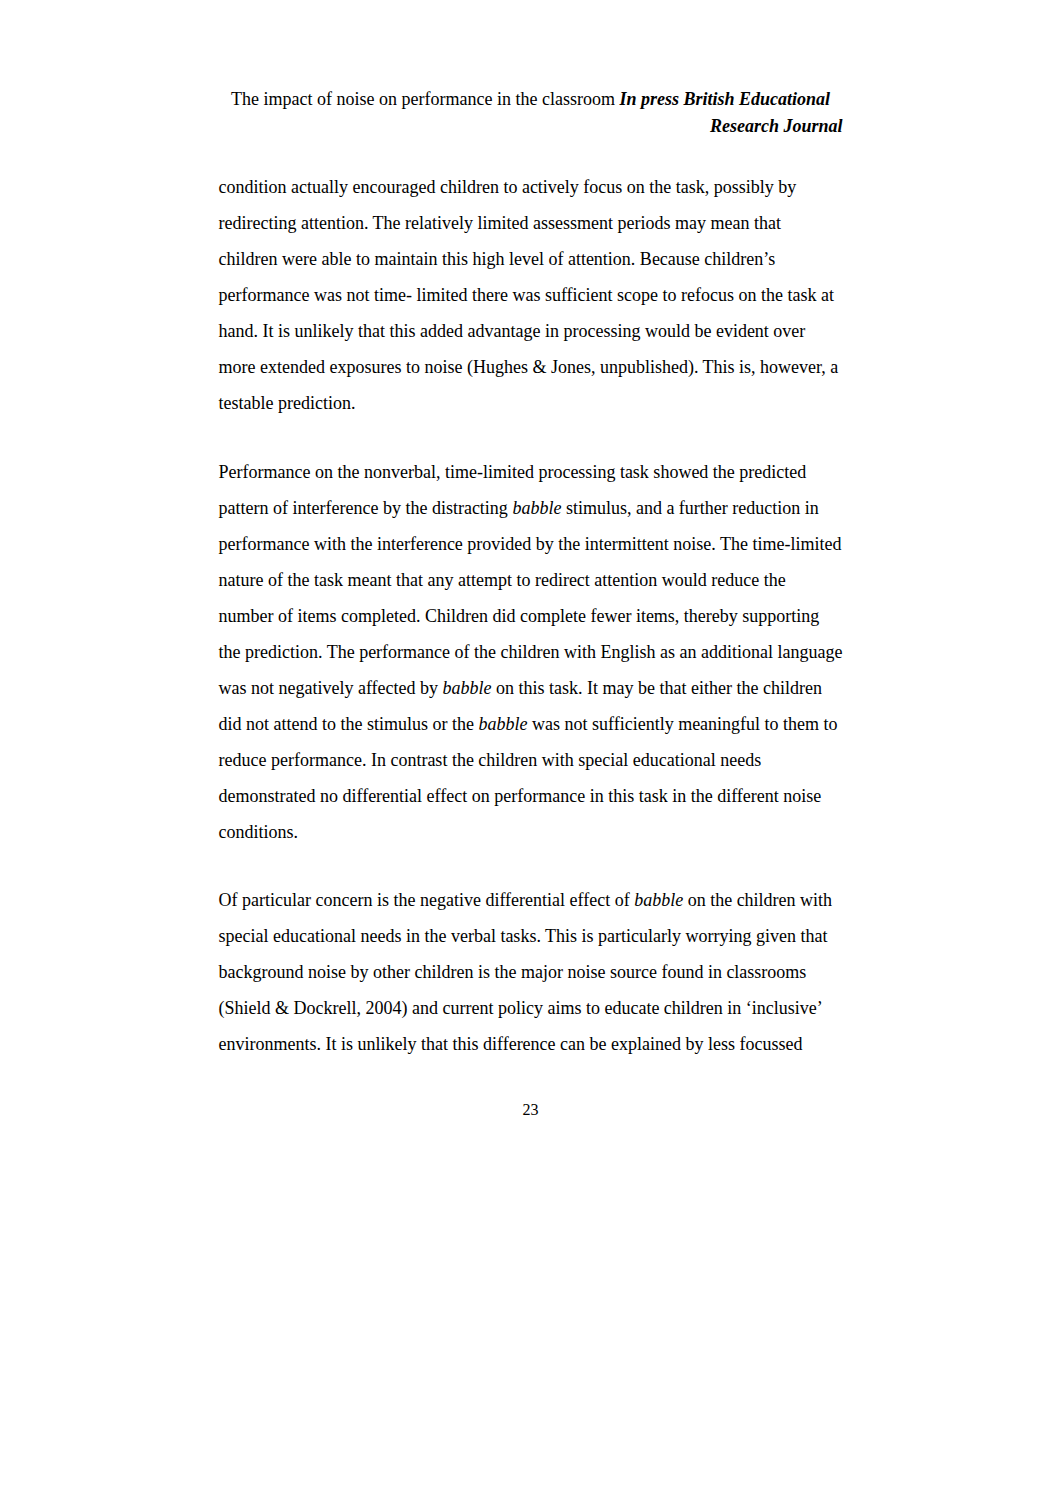The impact of noise on performance in the classroom In press British Educational Research Journal
condition actually encouraged children to actively focus on the task, possibly by redirecting attention. The relatively limited assessment periods may mean that children were able to maintain this high level of attention. Because children’s performance was not time- limited there was sufficient scope to refocus on the task at hand. It is unlikely that this added advantage in processing would be evident over more extended exposures to noise (Hughes & Jones, unpublished). This is, however, a testable prediction.
Performance on the nonverbal, time-limited processing task showed the predicted pattern of interference by the distracting babble stimulus, and a further reduction in performance with the interference provided by the intermittent noise. The time-limited nature of the task meant that any attempt to redirect attention would reduce the number of items completed. Children did complete fewer items, thereby supporting the prediction. The performance of the children with English as an additional language was not negatively affected by babble on this task. It may be that either the children did not attend to the stimulus or the babble was not sufficiently meaningful to them to reduce performance. In contrast the children with special educational needs demonstrated no differential effect on performance in this task in the different noise conditions.
Of particular concern is the negative differential effect of babble on the children with special educational needs in the verbal tasks. This is particularly worrying given that background noise by other children is the major noise source found in classrooms (Shield & Dockrell, 2004) and current policy aims to educate children in ‘inclusive’ environments. It is unlikely that this difference can be explained by less focussed
23